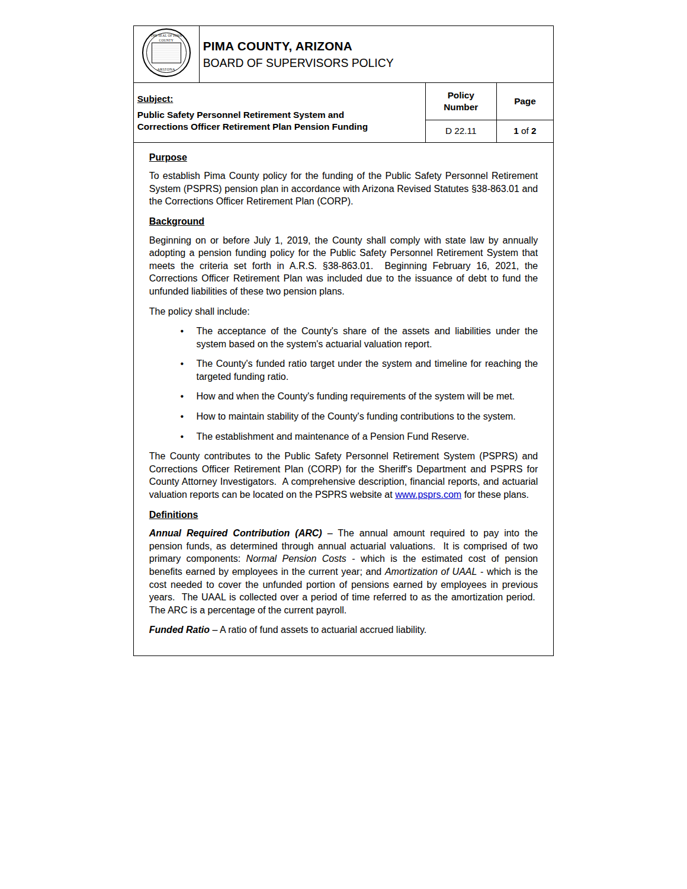| THE SEAL OF PIMA COUNTY ARIZONA | PIMA COUNTY, ARIZONA BOARD OF SUPERVISORS POLICY |
| Subject : Public Safety Personnel Retirement System and Corrections Officer Retirement Plan Pension Funding | Policy Number | Page |
| D 22.11 | 1 of 2 |
Purpose
To establish Pima County policy for the funding of the Public Safety Personnel Retirement System (PSPRS) pension plan in accordance with Arizona Revised Statutes §38-863.01 and the Corrections Officer Retirement Plan (CORP).
Background
Beginning on or before July 1, 2019, the County shall comply with state law by annually adopting a pension funding policy for the Public Safety Personnel Retirement System that meets the criteria set forth in A.R.S. §38-863.01. Beginning February 16, 2021, the Corrections Officer Retirement Plan was included due to the issuance of debt to fund the unfunded liabilities of these two pension plans.
The policy shall include:
The acceptance of the County's share of the assets and liabilities under the system based on the system's actuarial valuation report.
The County's funded ratio target under the system and timeline for reaching the targeted funding ratio.
How and when the County's funding requirements of the system will be met.
How to maintain stability of the County's funding contributions to the system.
The establishment and maintenance of a Pension Fund Reserve.
The County contributes to the Public Safety Personnel Retirement System (PSPRS) and Corrections Officer Retirement Plan (CORP) for the Sheriff's Department and PSPRS for County Attorney Investigators. A comprehensive description, financial reports, and actuarial valuation reports can be located on the PSPRS website at www.psprs.com for these plans.
Definitions
Annual Required Contribution (ARC) – The annual amount required to pay into the pension funds, as determined through annual actuarial valuations. It is comprised of two primary components: Normal Pension Costs - which is the estimated cost of pension benefits earned by employees in the current year; and Amortization of UAAL - which is the cost needed to cover the unfunded portion of pensions earned by employees in previous years. The UAAL is collected over a period of time referred to as the amortization period. The ARC is a percentage of the current payroll.
Funded Ratio – A ratio of fund assets to actuarial accrued liability.